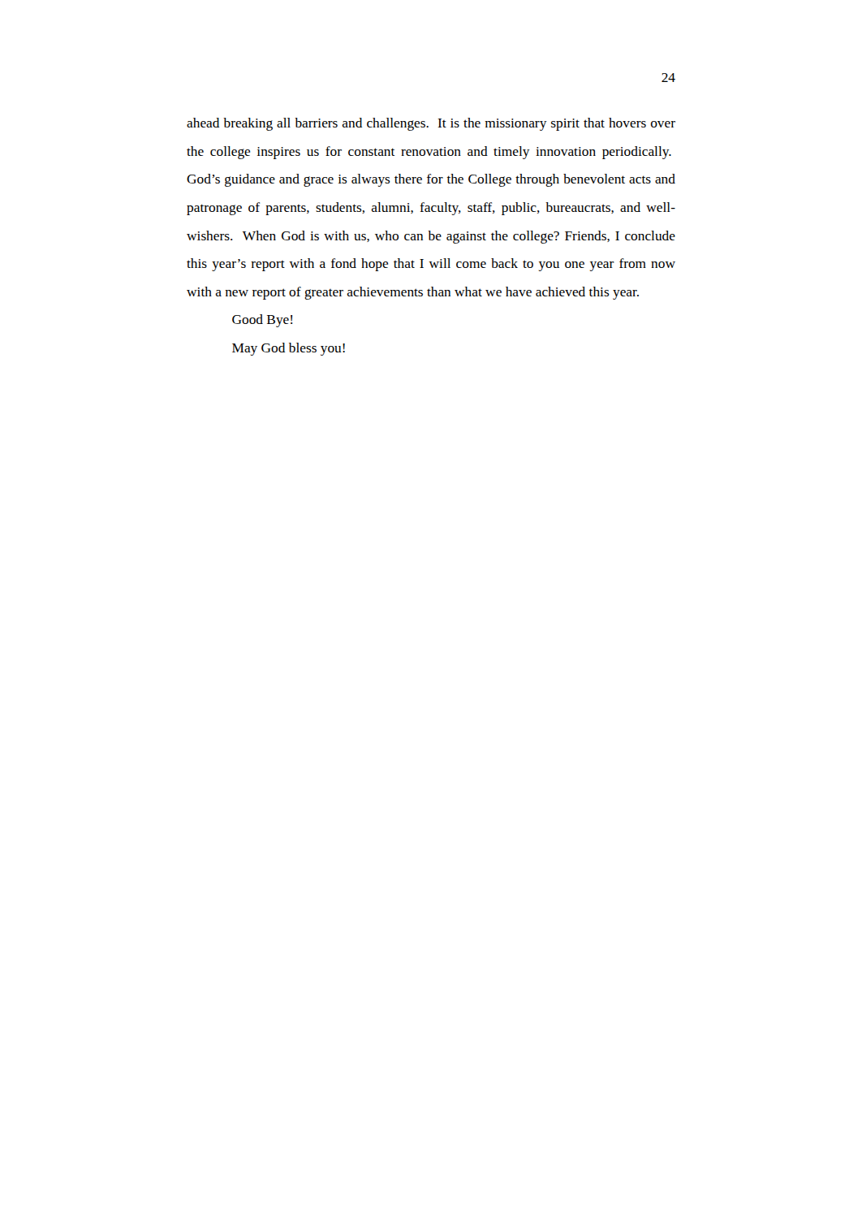24
ahead breaking all barriers and challenges. It is the missionary spirit that hovers over the college inspires us for constant renovation and timely innovation periodically. God’s guidance and grace is always there for the College through benevolent acts and patronage of parents, students, alumni, faculty, staff, public, bureaucrats, and well-wishers. When God is with us, who can be against the college? Friends, I conclude this year’s report with a fond hope that I will come back to you one year from now with a new report of greater achievements than what we have achieved this year.
Good Bye!
May God bless you!